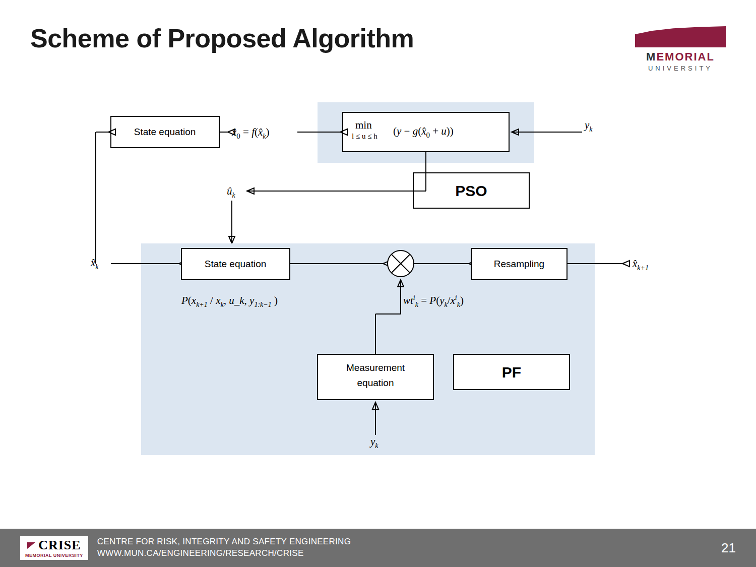Scheme of Proposed Algorithm
MEMORIAL
UNIVERSITY
Scheme of proposed algorithm: PSO block feeding estimated input into a Particle Filter block State equation x̂0 = f(x̂k) min l ≤ u ≤ h (y − g(x̂0 + u)) yk PSO ûk x̂k State equation Resampling x̂k+1 P(xk+1 / xk, u_k, y1:k−1 ) wtik = P(yk/xik) Measurement equation PF yk
CRISE
MEMORIAL UNIVERSITY
CENTRE FOR RISK, INTEGRITY AND SAFETY ENGINEERING
WWW.MUN.CA/ENGINEERING/RESEARCH/CRISE
21